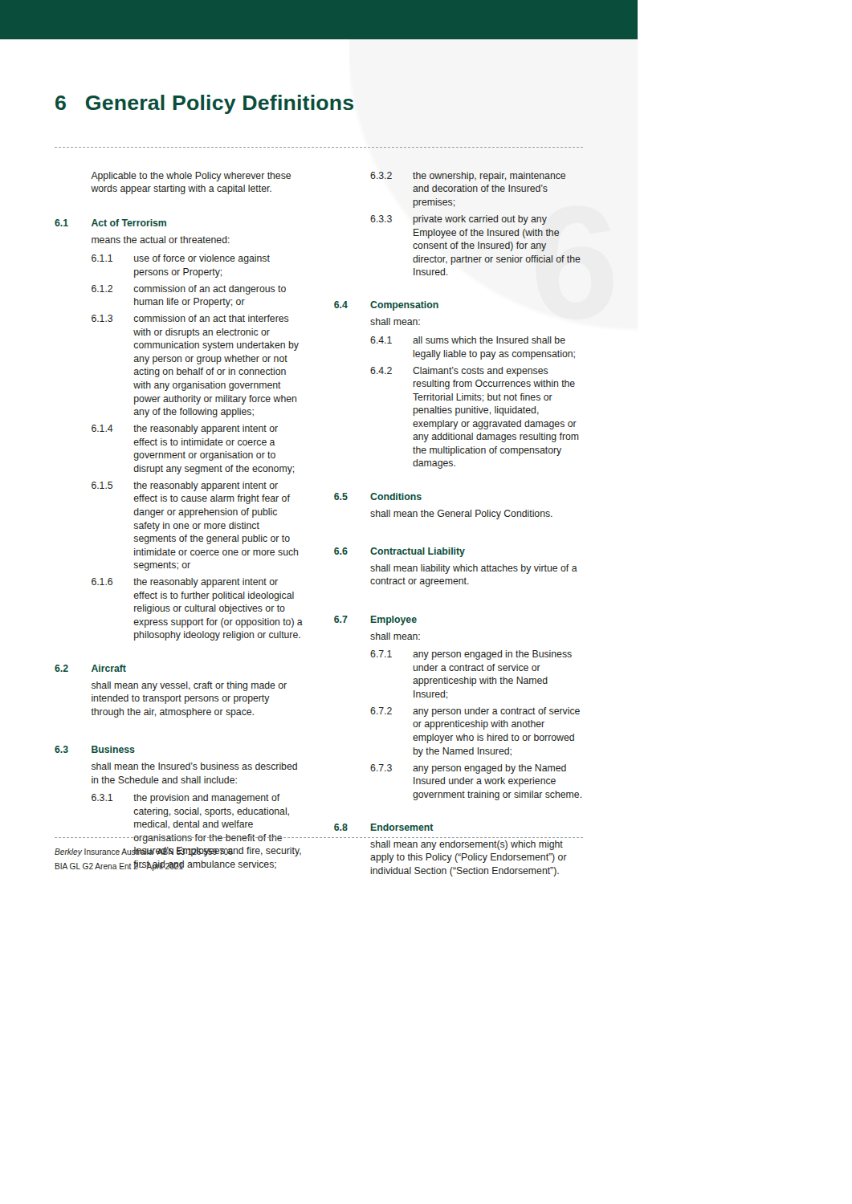6
6 General Policy Definitions
Applicable to the whole Policy wherever these words appear starting with a capital letter.
6.1
Act of Terrorism
means the actual or threatened:
6.1.1
use of force or violence against persons or Property;
6.1.2
commission of an act dangerous to human life or Property; or
6.1.3
commission of an act that interferes with or disrupts an electronic or communication system undertaken by any person or group whether or not acting on behalf of or in connection with any organisation government power authority or military force when any of the following applies;
6.1.4
the reasonably apparent intent or effect is to intimidate or coerce a government or organisation or to disrupt any segment of the economy;
6.1.5
the reasonably apparent intent or effect is to cause alarm fright fear of danger or apprehension of public safety in one or more distinct segments of the general public or to intimidate or coerce one or more such segments; or
6.1.6
the reasonably apparent intent or effect is to further political ideological religious or cultural objectives or to express support for (or opposition to) a philosophy ideology religion or culture.
6.2
Aircraft
shall mean any vessel, craft or thing made or intended to transport persons or property through the air, atmosphere or space.
6.3
Business
shall mean the Insured’s business as described in the Schedule and shall include:
6.3.1
the provision and management of catering, social, sports, educational, medical, dental and welfare organisations for the benefit of the Insured’s Employees and fire, security, first aid and ambulance services;
6.3.2
the ownership, repair, maintenance and decoration of the Insured’s premises;
6.3.3
private work carried out by any Employee of the Insured (with the consent of the Insured) for any director, partner or senior official of the Insured.
6.4
Compensation
shall mean:
6.4.1
all sums which the Insured shall be legally liable to pay as compensation;
6.4.2
Claimant’s costs and expenses resulting from Occurrences within the Territorial Limits; but not fines or penalties punitive, liquidated, exemplary or aggravated damages or any additional damages resulting from the multiplication of compensatory damages.
6.5
Conditions
shall mean the General Policy Conditions.
6.6
Contractual Liability
shall mean liability which attaches by virtue of a contract or agreement.
6.7
Employee
shall mean:
6.7.1
any person engaged in the Business under a contract of service or apprenticeship with the Named Insured;
6.7.2
any person under a contract of service or apprenticeship with another employer who is hired to or borrowed by the Named Insured;
6.7.3
any person engaged by the Named Insured under a work experience government training or similar scheme.
6.8
Endorsement
shall mean any endorsement(s) which might apply to this Policy (“Policy Endorsement”) or individual Section (“Section Endorsement”).
Berkley Insurance Australia ABN 53 126 559 706
BIA GL G2 Arena Ent 2 – April 2021